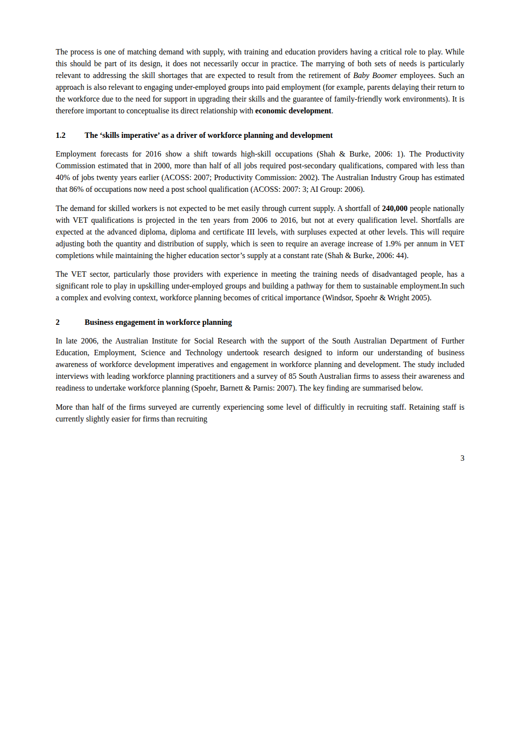The process is one of matching demand with supply, with training and education providers having a critical role to play. While this should be part of its design, it does not necessarily occur in practice. The marrying of both sets of needs is particularly relevant to addressing the skill shortages that are expected to result from the retirement of Baby Boomer employees. Such an approach is also relevant to engaging under-employed groups into paid employment (for example, parents delaying their return to the workforce due to the need for support in upgrading their skills and the guarantee of family-friendly work environments). It is therefore important to conceptualise its direct relationship with economic development.
1.2 The ‘skills imperative’ as a driver of workforce planning and development
Employment forecasts for 2016 show a shift towards high-skill occupations (Shah & Burke, 2006: 1). The Productivity Commission estimated that in 2000, more than half of all jobs required post-secondary qualifications, compared with less than 40% of jobs twenty years earlier (ACOSS: 2007; Productivity Commission: 2002). The Australian Industry Group has estimated that 86% of occupations now need a post school qualification (ACOSS: 2007: 3; AI Group: 2006).
The demand for skilled workers is not expected to be met easily through current supply. A shortfall of 240,000 people nationally with VET qualifications is projected in the ten years from 2006 to 2016, but not at every qualification level. Shortfalls are expected at the advanced diploma, diploma and certificate III levels, with surpluses expected at other levels. This will require adjusting both the quantity and distribution of supply, which is seen to require an average increase of 1.9% per annum in VET completions while maintaining the higher education sector’s supply at a constant rate (Shah & Burke, 2006: 44).
The VET sector, particularly those providers with experience in meeting the training needs of disadvantaged people, has a significant role to play in upskilling under-employed groups and building a pathway for them to sustainable employment.In such a complex and evolving context, workforce planning becomes of critical importance (Windsor, Spoehr & Wright 2005).
2 Business engagement in workforce planning
In late 2006, the Australian Institute for Social Research with the support of the South Australian Department of Further Education, Employment, Science and Technology undertook research designed to inform our understanding of business awareness of workforce development imperatives and engagement in workforce planning and development. The study included interviews with leading workforce planning practitioners and a survey of 85 South Australian firms to assess their awareness and readiness to undertake workforce planning (Spoehr, Barnett & Parnis: 2007). The key finding are summarised below.
More than half of the firms surveyed are currently experiencing some level of difficultly in recruiting staff. Retaining staff is currently slightly easier for firms than recruiting
3